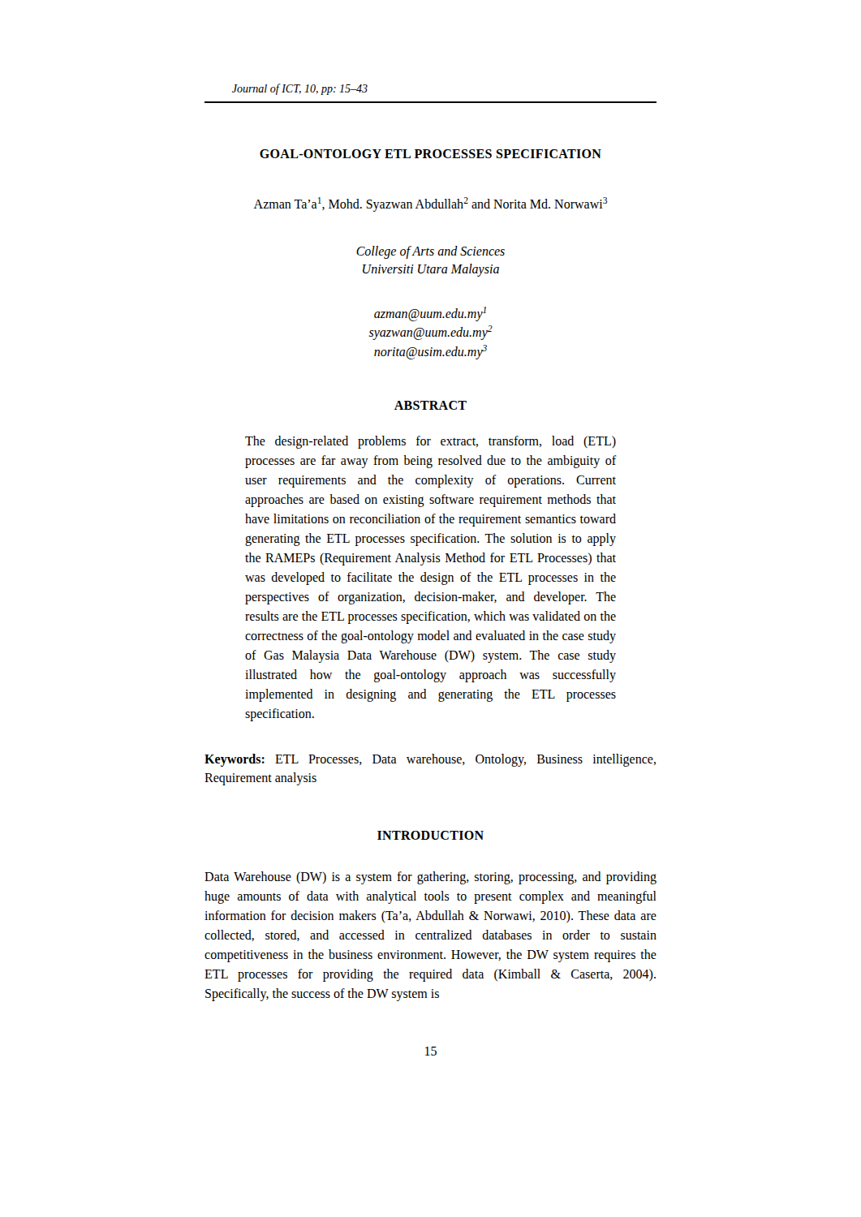Journal of ICT, 10, pp: 15–43
GOAL-ONTOLOGY ETL PROCESSES SPECIFICATION
Azman Ta’a1, Mohd. Syazwan Abdullah2 and Norita Md. Norwawi3
College of Arts and Sciences
Universiti Utara Malaysia
azman@uum.edu.my1
syazwan@uum.edu.my2
norita@usim.edu.my3
ABSTRACT
The design-related problems for extract, transform, load (ETL) processes are far away from being resolved due to the ambiguity of user requirements and the complexity of operations. Current approaches are based on existing software requirement methods that have limitations on reconciliation of the requirement semantics toward generating the ETL processes specification. The solution is to apply the RAMEPs (Requirement Analysis Method for ETL Processes) that was developed to facilitate the design of the ETL processes in the perspectives of organization, decision-maker, and developer. The results are the ETL processes specification, which was validated on the correctness of the goal-ontology model and evaluated in the case study of Gas Malaysia Data Warehouse (DW) system. The case study illustrated how the goal-ontology approach was successfully implemented in designing and generating the ETL processes specification.
Keywords: ETL Processes, Data warehouse, Ontology, Business intelligence, Requirement analysis
INTRODUCTION
Data Warehouse (DW) is a system for gathering, storing, processing, and providing huge amounts of data with analytical tools to present complex and meaningful information for decision makers (Ta’a, Abdullah & Norwawi, 2010). These data are collected, stored, and accessed in centralized databases in order to sustain competitiveness in the business environment. However, the DW system requires the ETL processes for providing the required data (Kimball & Caserta, 2004). Specifically, the success of the DW system is
15